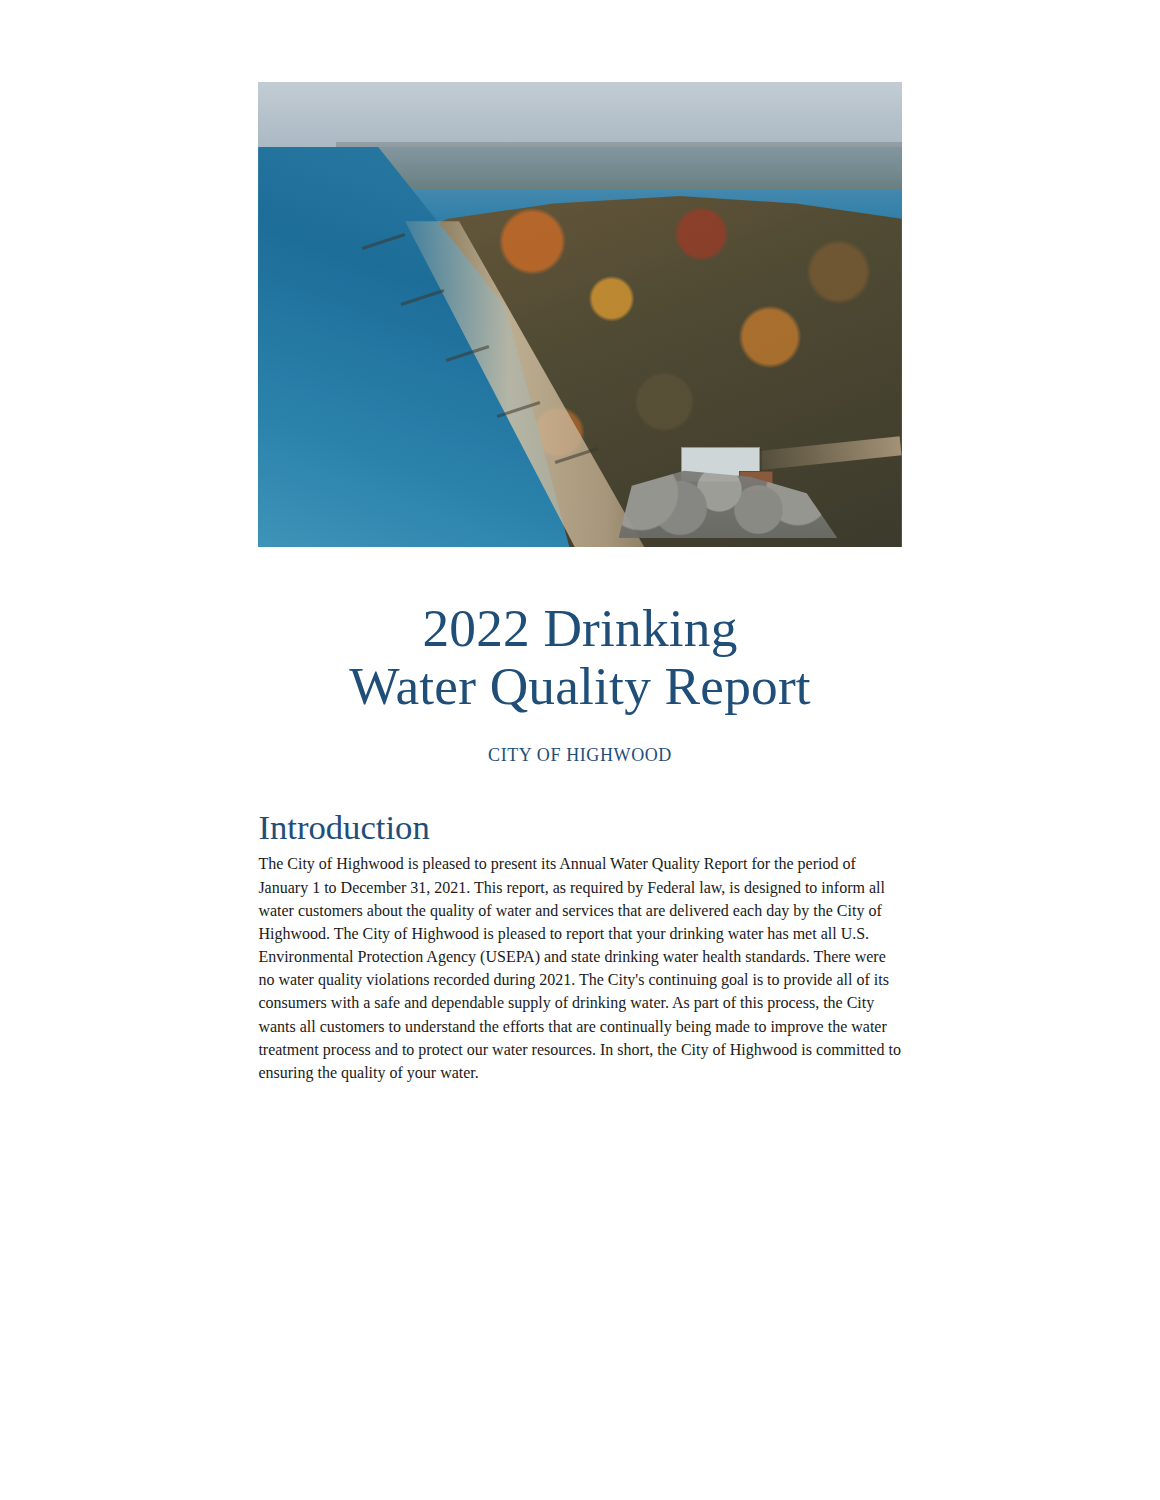2022 Drinking
Water Quality Report
CITY OF HIGHWOOD
Introduction
The City of Highwood is pleased to present its Annual Water Quality Report for the period of January 1 to December 31, 2021. This report, as required by Federal law, is designed to inform all water customers about the quality of water and services that are delivered each day by the City of Highwood. The City of Highwood is pleased to report that your drinking water has met all U.S. Environmental Protection Agency (USEPA) and state drinking water health standards. There were no water quality violations recorded during 2021. The City's continuing goal is to provide all of its consumers with a safe and dependable supply of drinking water. As part of this process, the City wants all customers to understand the efforts that are continually being made to improve the water treatment process and to protect our water resources. In short, the City of Highwood is committed to ensuring the quality of your water.